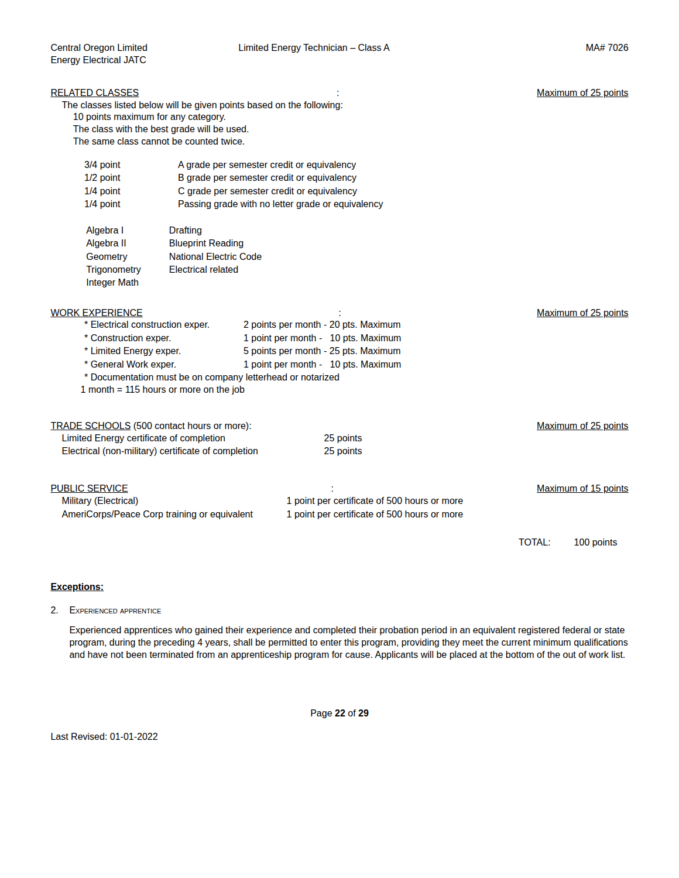Central Oregon Limited
Energy Electrical JATC
Limited Energy Technician – Class A
MA# 7026
RELATED CLASSES: Maximum of 25 points
The classes listed below will be given points based on the following:
10 points maximum for any category.
The class with the best grade will be used.
The same class cannot be counted twice.
| 3/4 point | A grade per semester credit or equivalency |
| 1/2 point | B grade per semester credit or equivalency |
| 1/4 point | C grade per semester credit or equivalency |
| 1/4 point | Passing grade with no letter grade or equivalency |
| Algebra I | Drafting |
| Algebra II | Blueprint Reading |
| Geometry | National Electric Code |
| Trigonometry | Electrical related |
| Integer Math | |
WORK EXPERIENCE: Maximum of 25 points
| * Electrical construction exper. | 2 points per month - 20 pts. Maximum |
| * Construction exper. | 1 point per month - 10 pts. Maximum |
| * Limited Energy exper. | 5 points per month - 25 pts. Maximum |
| * General Work exper. | 1 point per month - 10 pts. Maximum |
* Documentation must be on company letterhead or notarized
1 month = 115 hours or more on the job
TRADE SCHOOLS (500 contact hours or more): Maximum of 25 points
| Limited Energy certificate of completion | 25 points |
| Electrical (non-military) certificate of completion | 25 points |
PUBLIC SERVICE: Maximum of 15 points
| Military (Electrical) | 1 point per certificate of 500 hours or more |
| AmeriCorps/Peace Corp training or equivalent | 1 point per certificate of 500 hours or more |
TOTAL: 100 points
Exceptions:
2.
Experienced apprentice
Experienced apprentices who gained their experience and completed their probation period in an equivalent registered federal or state program, during the preceding 4 years, shall be permitted to enter this program, providing they meet the current minimum qualifications and have not been terminated from an apprenticeship program for cause. Applicants will be placed at the bottom of the out of work list.
Page 22 of 29
Last Revised: 01-01-2022